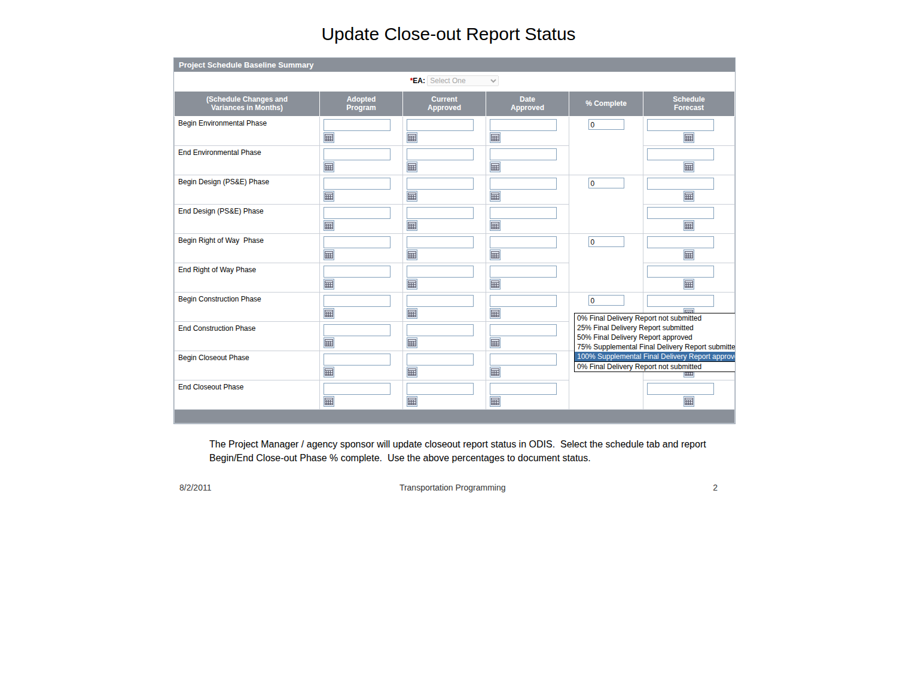Update Close-out Report Status
Project Schedule Baseline Summary
*EA: Select One
| (Schedule Changes and Variances in Months) | Adopted Program | Current Approved | Date Approved | % Complete | Schedule Forecast |
| --- | --- | --- | --- | --- | --- |
| Begin Environmental Phase | | | | 0 | |
| End Environmental Phase | | | | |
| Begin Design (PS&E) Phase | | | | 0 | |
| End Design (PS&E) Phase | | | | |
| Begin Right of Way Phase | | | | 0 | |
| End Right of Way Phase | | | | |
| Begin Construction Phase | | | | 0 0% Final Delivery Report not submitted 25% Final Delivery Report submitted 50% Final Delivery Report approved 75% Supplemental Final Delivery Report submitted 100% Supplemental Final Delivery Report approved 0% Final Delivery Report not submitted | |
| End Construction Phase | | | | |
| Begin Closeout Phase | | | | | |
| End Closeout Phase | | | | |
The Project Manager / agency sponsor will update closeout report status in ODIS. Select the schedule tab and report Begin/End Close-out Phase % complete. Use the above percentages to document status.
8/2/2011
Transportation Programming
2